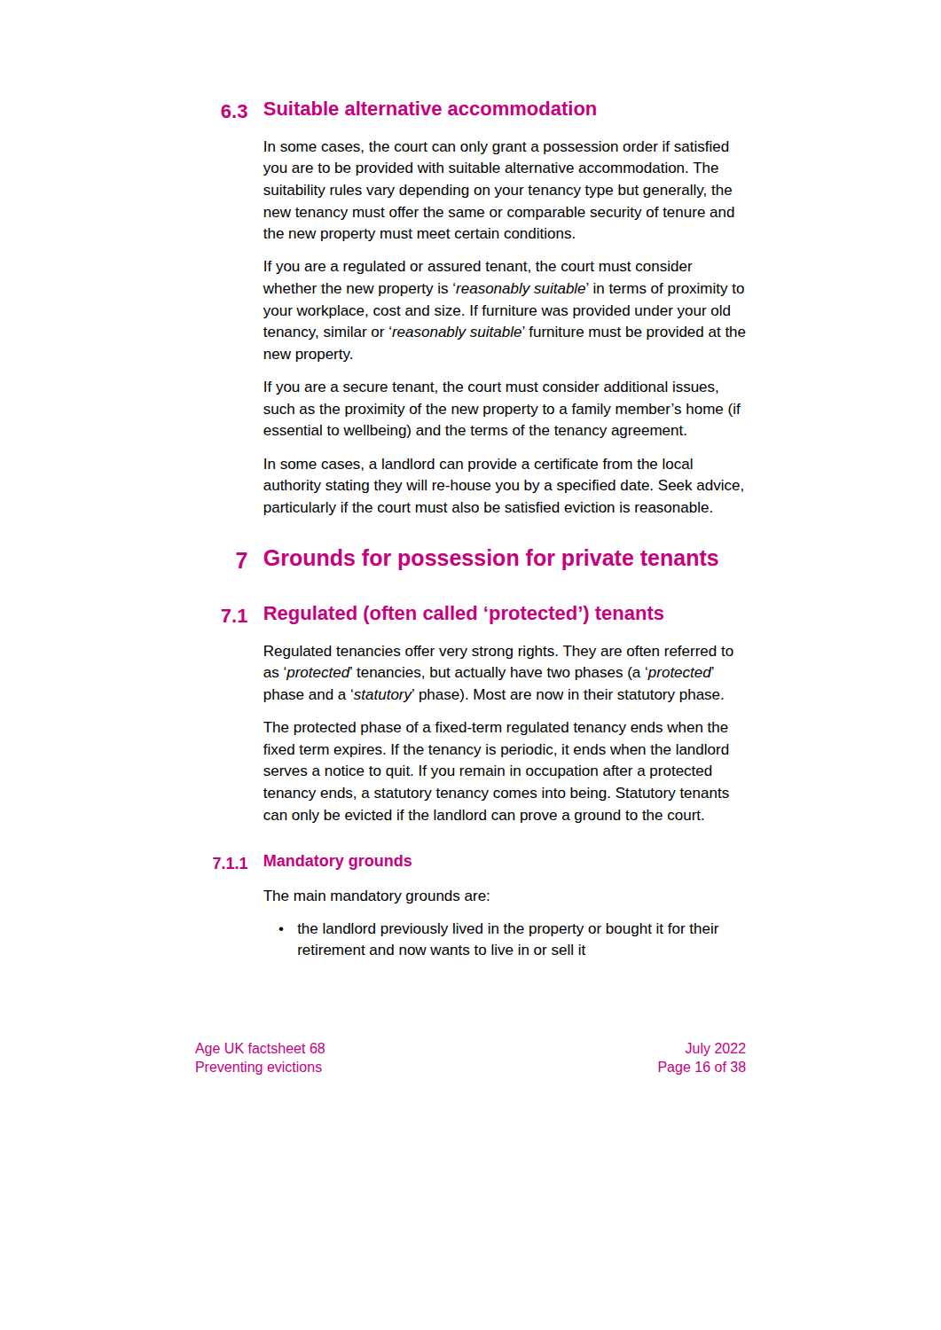6.3
Suitable alternative accommodation
In some cases, the court can only grant a possession order if satisfied you are to be provided with suitable alternative accommodation. The suitability rules vary depending on your tenancy type but generally, the new tenancy must offer the same or comparable security of tenure and the new property must meet certain conditions.
If you are a regulated or assured tenant, the court must consider whether the new property is ‘reasonably suitable’ in terms of proximity to your workplace, cost and size. If furniture was provided under your old tenancy, similar or ‘reasonably suitable’ furniture must be provided at the new property.
If you are a secure tenant, the court must consider additional issues, such as the proximity of the new property to a family member’s home (if essential to wellbeing) and the terms of the tenancy agreement.
In some cases, a landlord can provide a certificate from the local authority stating they will re-house you by a specified date. Seek advice, particularly if the court must also be satisfied eviction is reasonable.
7
Grounds for possession for private tenants
7.1
Regulated (often called ‘protected’) tenants
Regulated tenancies offer very strong rights. They are often referred to as ‘protected’ tenancies, but actually have two phases (a ‘protected’ phase and a ‘statutory’ phase). Most are now in their statutory phase.
The protected phase of a fixed-term regulated tenancy ends when the fixed term expires. If the tenancy is periodic, it ends when the landlord serves a notice to quit. If you remain in occupation after a protected tenancy ends, a statutory tenancy comes into being. Statutory tenants can only be evicted if the landlord can prove a ground to the court.
7.1.1
Mandatory grounds
The main mandatory grounds are:
the landlord previously lived in the property or bought it for their retirement and now wants to live in or sell it
Age UK factsheet 68 Preventing evictions
July 2022 Page 16 of 38